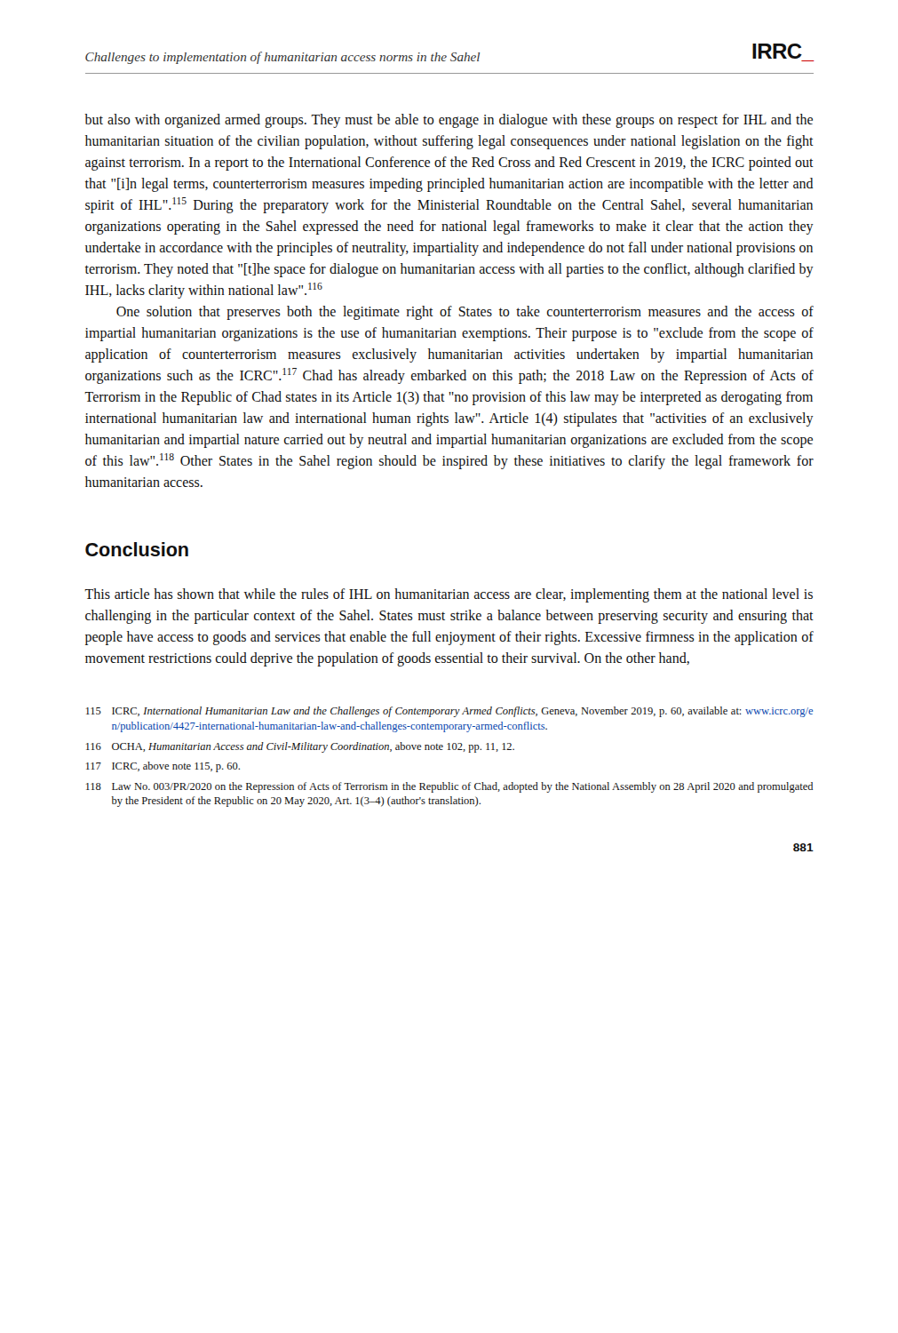Challenges to implementation of humanitarian access norms in the Sahel
IRRC_
but also with organized armed groups. They must be able to engage in dialogue with these groups on respect for IHL and the humanitarian situation of the civilian population, without suffering legal consequences under national legislation on the fight against terrorism. In a report to the International Conference of the Red Cross and Red Crescent in 2019, the ICRC pointed out that "[i]n legal terms, counterterrorism measures impeding principled humanitarian action are incompatible with the letter and spirit of IHL".115 During the preparatory work for the Ministerial Roundtable on the Central Sahel, several humanitarian organizations operating in the Sahel expressed the need for national legal frameworks to make it clear that the action they undertake in accordance with the principles of neutrality, impartiality and independence do not fall under national provisions on terrorism. They noted that "[t]he space for dialogue on humanitarian access with all parties to the conflict, although clarified by IHL, lacks clarity within national law".116
One solution that preserves both the legitimate right of States to take counterterrorism measures and the access of impartial humanitarian organizations is the use of humanitarian exemptions. Their purpose is to "exclude from the scope of application of counterterrorism measures exclusively humanitarian activities undertaken by impartial humanitarian organizations such as the ICRC".117 Chad has already embarked on this path; the 2018 Law on the Repression of Acts of Terrorism in the Republic of Chad states in its Article 1(3) that "no provision of this law may be interpreted as derogating from international humanitarian law and international human rights law". Article 1(4) stipulates that "activities of an exclusively humanitarian and impartial nature carried out by neutral and impartial humanitarian organizations are excluded from the scope of this law".118 Other States in the Sahel region should be inspired by these initiatives to clarify the legal framework for humanitarian access.
Conclusion
This article has shown that while the rules of IHL on humanitarian access are clear, implementing them at the national level is challenging in the particular context of the Sahel. States must strike a balance between preserving security and ensuring that people have access to goods and services that enable the full enjoyment of their rights. Excessive firmness in the application of movement restrictions could deprive the population of goods essential to their survival. On the other hand,
ICRC, International Humanitarian Law and the Challenges of Contemporary Armed Conflicts, Geneva, November 2019, p. 60, available at: www.icrc.org/en/publication/4427-international-humanitarian-law-and-challenges-contemporary-armed-conflicts.
OCHA, Humanitarian Access and Civil-Military Coordination, above note 102, pp. 11, 12.
ICRC, above note 115, p. 60.
Law No. 003/PR/2020 on the Repression of Acts of Terrorism in the Republic of Chad, adopted by the National Assembly on 28 April 2020 and promulgated by the President of the Republic on 20 May 2020, Art. 1(3–4) (author's translation).
881